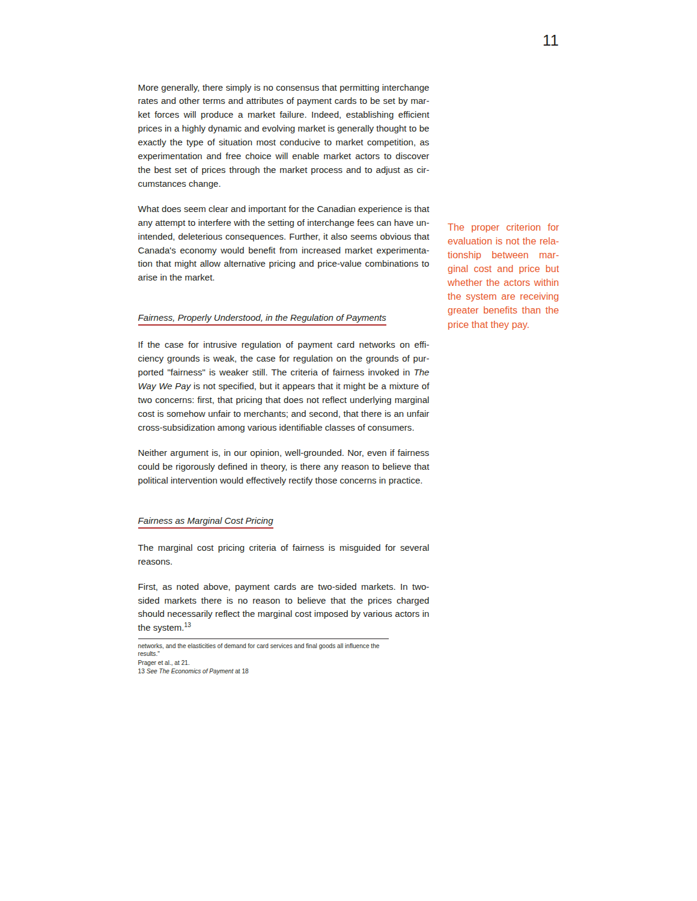11
More generally, there simply is no consensus that permitting interchange rates and other terms and attributes of payment cards to be set by market forces will produce a market failure. Indeed, establishing efficient prices in a highly dynamic and evolving market is generally thought to be exactly the type of situation most conducive to market competition, as experimentation and free choice will enable market actors to discover the best set of prices through the market process and to adjust as circumstances change.
What does seem clear and important for the Canadian experience is that any attempt to interfere with the setting of interchange fees can have unintended, deleterious consequences. Further, it also seems obvious that Canada's economy would benefit from increased market experimentation that might allow alternative pricing and price-value combinations to arise in the market.
Fairness, Properly Understood, in the Regulation of Payments
If the case for intrusive regulation of payment card networks on efficiency grounds is weak, the case for regulation on the grounds of purported "fairness" is weaker still. The criteria of fairness invoked in The Way We Pay is not specified, but it appears that it might be a mixture of two concerns: first, that pricing that does not reflect underlying marginal cost is somehow unfair to merchants; and second, that there is an unfair cross-subsidization among various identifiable classes of consumers.
Neither argument is, in our opinion, well-grounded. Nor, even if fairness could be rigorously defined in theory, is there any reason to believe that political intervention would effectively rectify those concerns in practice.
Fairness as Marginal Cost Pricing
The marginal cost pricing criteria of fairness is misguided for several reasons.
First, as noted above, payment cards are two-sided markets. In two-sided markets there is no reason to believe that the prices charged should necessarily reflect the marginal cost imposed by various actors in the system.13
networks, and the elasticities of demand for card services and final goods all influence the results."
Prager et al., at 21.
13 See The Economics of Payment at 18
The proper criterion for evaluation is not the relationship between marginal cost and price but whether the actors within the system are receiving greater benefits than the price that they pay.